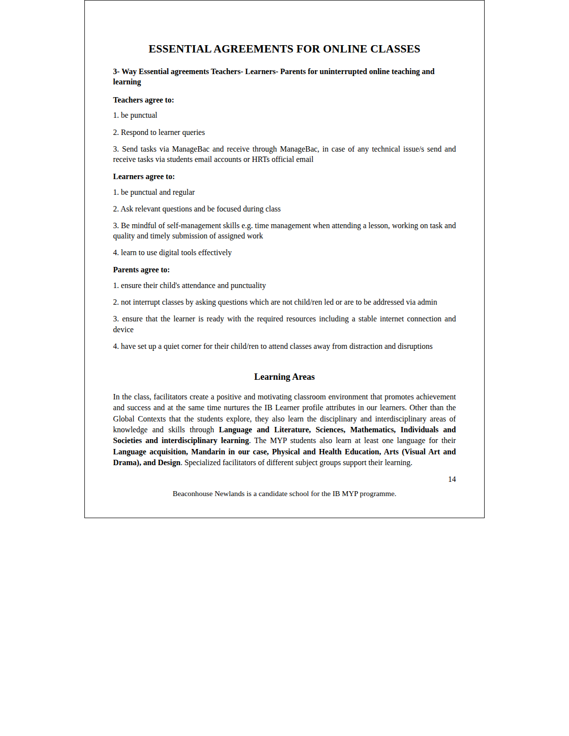ESSENTIAL AGREEMENTS FOR ONLINE CLASSES
3- Way Essential agreements Teachers- Learners- Parents for uninterrupted online teaching and learning
Teachers agree to:
1. be punctual
2. Respond to learner queries
3. Send tasks via ManageBac and receive through ManageBac, in case of any technical issue/s send and receive tasks via students email accounts or HRTs official email
Learners agree to:
1. be punctual and regular
2. Ask relevant questions and be focused during class
3. Be mindful of self-management skills e.g. time management when attending a lesson, working on task and quality and timely submission of assigned work
4. learn to use digital tools effectively
Parents agree to:
1. ensure their child's attendance and punctuality
2. not interrupt classes by asking questions which are not child/ren led or are to be addressed via admin
3. ensure that the learner is ready with the required resources including a stable internet connection and device
4. have set up a quiet corner for their child/ren to attend classes away from distraction and disruptions
Learning Areas
In the class, facilitators create a positive and motivating classroom environment that promotes achievement and success and at the same time nurtures the IB Learner profile attributes in our learners. Other than the Global Contexts that the students explore, they also learn the disciplinary and interdisciplinary areas of knowledge and skills through Language and Literature, Sciences, Mathematics, Individuals and Societies and interdisciplinary learning. The MYP students also learn at least one language for their Language acquisition, Mandarin in our case, Physical and Health Education, Arts (Visual Art and Drama), and Design. Specialized facilitators of different subject groups support their learning.
14
Beaconhouse Newlands is a candidate school for the IB MYP programme.